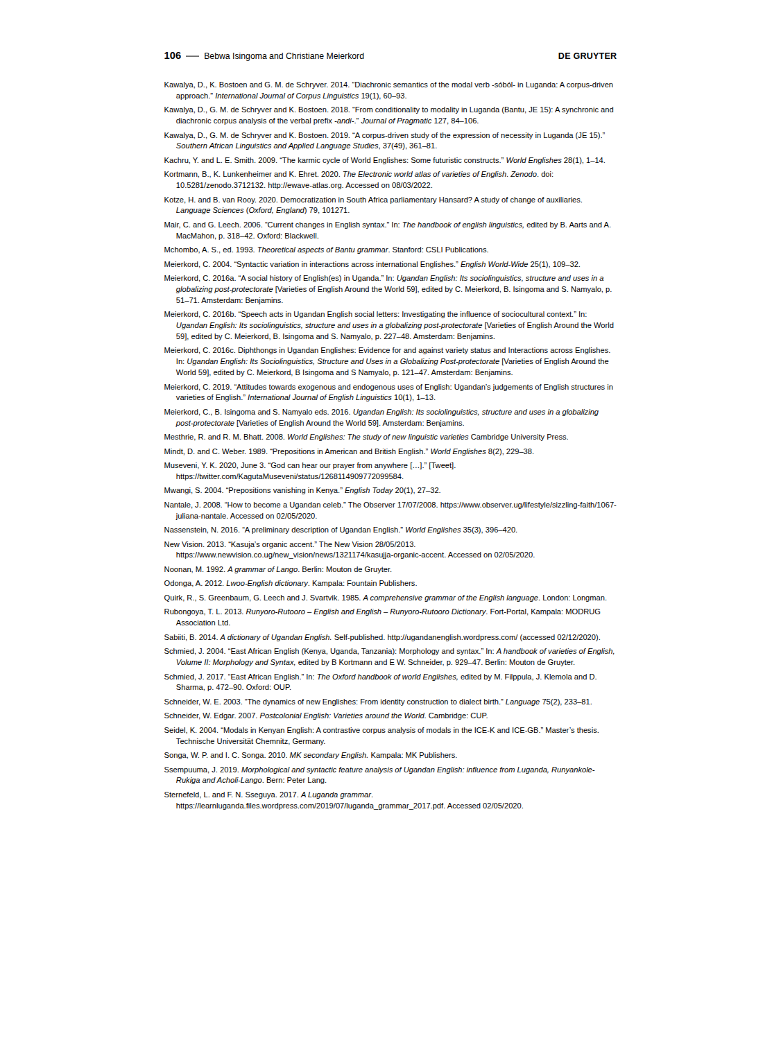106 Bebwa Isingoma and Christiane Meierkord
DE GRUYTER
Kawalya, D., K. Bostoen and G. M. de Schryver. 2014. “Diachronic semantics of the modal verb -sóból- in Luganda: A corpus-driven approach.” International Journal of Corpus Linguistics 19(1), 60–93.
Kawalya, D., G. M. de Schryver and K. Bostoen. 2018. “From conditionality to modality in Luganda (Bantu, JE 15): A synchronic and diachronic corpus analysis of the verbal prefix -andi-.” Journal of Pragmatic 127, 84–106.
Kawalya, D., G. M. de Schryver and K. Bostoen. 2019. “A corpus-driven study of the expression of necessity in Luganda (JE 15).” Southern African Linguistics and Applied Language Studies, 37(49), 361–81.
Kachru, Y. and L. E. Smith. 2009. “The karmic cycle of World Englishes: Some futuristic constructs.” World Englishes 28(1), 1–14.
Kortmann, B., K. Lunkenheimer and K. Ehret. 2020. The Electronic world atlas of varieties of English. Zenodo. doi: 10.5281/zenodo.3712132. http://ewave-atlas.org. Accessed on 08/03/2022.
Kotze, H. and B. van Rooy. 2020. Democratization in South Africa parliamentary Hansard? A study of change of auxiliaries. Language Sciences (Oxford, England) 79, 101271.
Mair, C. and G. Leech. 2006. “Current changes in English syntax.” In: The handbook of english linguistics, edited by B. Aarts and A. MacMahon, p. 318–42. Oxford: Blackwell.
Mchombo, A. S., ed. 1993. Theoretical aspects of Bantu grammar. Stanford: CSLI Publications.
Meierkord, C. 2004. “Syntactic variation in interactions across international Englishes.” English World-Wide 25(1), 109–32.
Meierkord, C. 2016a. “A social history of English(es) in Uganda.” In: Ugandan English: Its sociolinguistics, structure and uses in a globalizing post-protectorate [Varieties of English Around the World 59], edited by C. Meierkord, B. Isingoma and S. Namyalo, p. 51–71. Amsterdam: Benjamins.
Meierkord, C. 2016b. “Speech acts in Ugandan English social letters: Investigating the influence of sociocultural context.” In: Ugandan English: Its sociolinguistics, structure and uses in a globalizing post-protectorate [Varieties of English Around the World 59], edited by C. Meierkord, B. Isingoma and S. Namyalo, p. 227–48. Amsterdam: Benjamins.
Meierkord, C. 2016c. Diphthongs in Ugandan Englishes: Evidence for and against variety status and Interactions across Englishes. In: Ugandan English: Its Sociolinguistics, Structure and Uses in a Globalizing Post-protectorate [Varieties of English Around the World 59], edited by C. Meierkord, B Isingoma and S Namyalo, p. 121–47. Amsterdam: Benjamins.
Meierkord, C. 2019. “Attitudes towards exogenous and endogenous uses of English: Ugandan’s judgements of English structures in varieties of English.” International Journal of English Linguistics 10(1), 1–13.
Meierkord, C., B. Isingoma and S. Namyalo eds. 2016. Ugandan English: Its sociolinguistics, structure and uses in a globalizing post-protectorate [Varieties of English Around the World 59]. Amsterdam: Benjamins.
Mesthrie, R. and R. M. Bhatt. 2008. World Englishes: The study of new linguistic varieties Cambridge University Press.
Mindt, D. and C. Weber. 1989. “Prepositions in American and British English.” World Englishes 8(2), 229–38.
Museveni, Y. K. 2020, June 3. “God can hear our prayer from anywhere […].” [Tweet]. https://twitter.com/KagutaMuseveni/status/1268114909772099584.
Mwangi, S. 2004. “Prepositions vanishing in Kenya.” English Today 20(1), 27–32.
Nantale, J. 2008. “How to become a Ugandan celeb.” The Observer 17/07/2008. https://www.observer.ug/lifestyle/sizzling-faith/1067-juliana-nantale. Accessed on 02/05/2020.
Nassenstein, N. 2016. “A preliminary description of Ugandan English.” World Englishes 35(3), 396–420.
New Vision. 2013. “Kasuja’s organic accent.” The New Vision 28/05/2013. https://www.newvision.co.ug/new_vision/news/1321174/kasujja-organic-accent. Accessed on 02/05/2020.
Noonan, M. 1992. A grammar of Lango. Berlin: Mouton de Gruyter.
Odonga, A. 2012. Lwoo-English dictionary. Kampala: Fountain Publishers.
Quirk, R., S. Greenbaum, G. Leech and J. Svartvik. 1985. A comprehensive grammar of the English language. London: Longman.
Rubongoya, T. L. 2013. Runyoro-Rutooro – English and English – Runyoro-Rutooro Dictionary. Fort-Portal, Kampala: MODRUG Association Ltd.
Sabiiti, B. 2014. A dictionary of Ugandan English. Self-published. http://ugandanenglish.wordpress.com/ (accessed 02/12/2020).
Schmied, J. 2004. “East African English (Kenya, Uganda, Tanzania): Morphology and syntax.” In: A handbook of varieties of English, Volume II: Morphology and Syntax, edited by B Kortmann and E W. Schneider, p. 929–47. Berlin: Mouton de Gruyter.
Schmied, J. 2017. “East African English.” In: The Oxford handbook of world Englishes, edited by M. Filppula, J. Klemola and D. Sharma, p. 472–90. Oxford: OUP.
Schneider, W. E. 2003. “The dynamics of new Englishes: From identity construction to dialect birth.” Language 75(2), 233–81.
Schneider, W. Edgar. 2007. Postcolonial English: Varieties around the World. Cambridge: CUP.
Seidel, K. 2004. “Modals in Kenyan English: A contrastive corpus analysis of modals in the ICE-K and ICE-GB.” Master’s thesis. Technische Universität Chemnitz, Germany.
Songa, W. P. and I. C. Songa. 2010. MK secondary English. Kampala: MK Publishers.
Ssempuuma, J. 2019. Morphological and syntactic feature analysis of Ugandan English: influence from Luganda, Runyankole-Rukiga and Acholi-Lango. Bern: Peter Lang.
Sternefeld, L. and F. N. Sseguya. 2017. A Luganda grammar. https://learnluganda.files.wordpress.com/2019/07/luganda_grammar_2017.pdf. Accessed 02/05/2020.